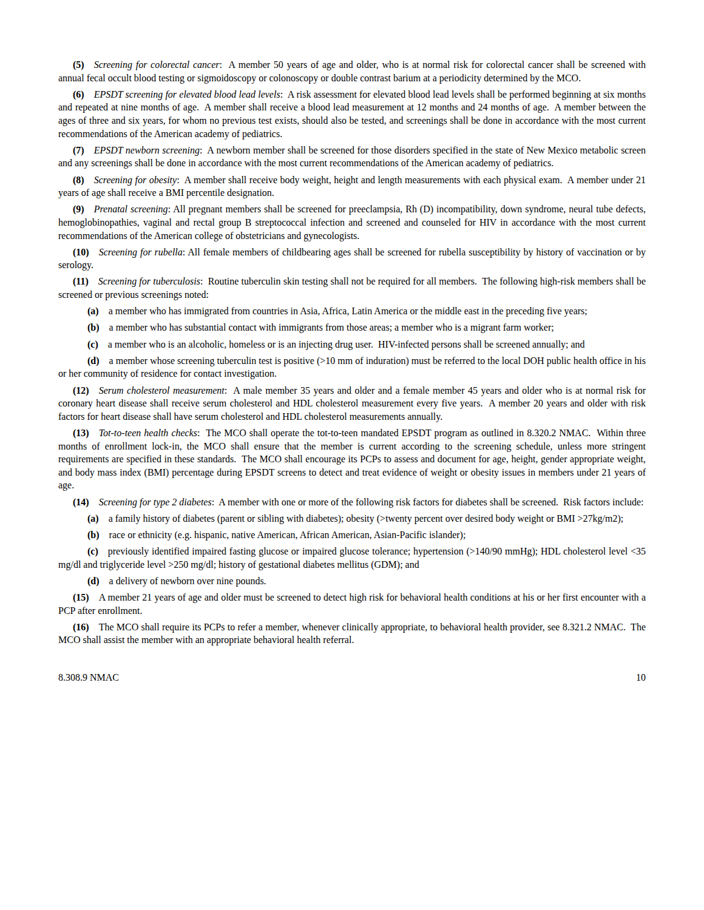(5) Screening for colorectal cancer: A member 50 years of age and older, who is at normal risk for colorectal cancer shall be screened with annual fecal occult blood testing or sigmoidoscopy or colonoscopy or double contrast barium at a periodicity determined by the MCO.
(6) EPSDT screening for elevated blood lead levels: A risk assessment for elevated blood lead levels shall be performed beginning at six months and repeated at nine months of age. A member shall receive a blood lead measurement at 12 months and 24 months of age. A member between the ages of three and six years, for whom no previous test exists, should also be tested, and screenings shall be done in accordance with the most current recommendations of the American academy of pediatrics.
(7) EPSDT newborn screening: A newborn member shall be screened for those disorders specified in the state of New Mexico metabolic screen and any screenings shall be done in accordance with the most current recommendations of the American academy of pediatrics.
(8) Screening for obesity: A member shall receive body weight, height and length measurements with each physical exam. A member under 21 years of age shall receive a BMI percentile designation.
(9) Prenatal screening: All pregnant members shall be screened for preeclampsia, Rh (D) incompatibility, down syndrome, neural tube defects, hemoglobinopathies, vaginal and rectal group B streptococcal infection and screened and counseled for HIV in accordance with the most current recommendations of the American college of obstetricians and gynecologists.
(10) Screening for rubella: All female members of childbearing ages shall be screened for rubella susceptibility by history of vaccination or by serology.
(11) Screening for tuberculosis: Routine tuberculin skin testing shall not be required for all members. The following high-risk members shall be screened or previous screenings noted:
(a) a member who has immigrated from countries in Asia, Africa, Latin America or the middle east in the preceding five years;
(b) a member who has substantial contact with immigrants from those areas; a member who is a migrant farm worker;
(c) a member who is an alcoholic, homeless or is an injecting drug user. HIV-infected persons shall be screened annually; and
(d) a member whose screening tuberculin test is positive (>10 mm of induration) must be referred to the local DOH public health office in his or her community of residence for contact investigation.
(12) Serum cholesterol measurement: A male member 35 years and older and a female member 45 years and older who is at normal risk for coronary heart disease shall receive serum cholesterol and HDL cholesterol measurement every five years. A member 20 years and older with risk factors for heart disease shall have serum cholesterol and HDL cholesterol measurements annually.
(13) Tot-to-teen health checks: The MCO shall operate the tot-to-teen mandated EPSDT program as outlined in 8.320.2 NMAC. Within three months of enrollment lock-in, the MCO shall ensure that the member is current according to the screening schedule, unless more stringent requirements are specified in these standards. The MCO shall encourage its PCPs to assess and document for age, height, gender appropriate weight, and body mass index (BMI) percentage during EPSDT screens to detect and treat evidence of weight or obesity issues in members under 21 years of age.
(14) Screening for type 2 diabetes: A member with one or more of the following risk factors for diabetes shall be screened. Risk factors include:
(a) a family history of diabetes (parent or sibling with diabetes); obesity (>twenty percent over desired body weight or BMI >27kg/m2);
(b) race or ethnicity (e.g. hispanic, native American, African American, Asian-Pacific islander);
(c) previously identified impaired fasting glucose or impaired glucose tolerance; hypertension (>140/90 mmHg); HDL cholesterol level <35 mg/dl and triglyceride level >250 mg/dl; history of gestational diabetes mellitus (GDM); and
(d) a delivery of newborn over nine pounds.
(15) A member 21 years of age and older must be screened to detect high risk for behavioral health conditions at his or her first encounter with a PCP after enrollment.
(16) The MCO shall require its PCPs to refer a member, whenever clinically appropriate, to behavioral health provider, see 8.321.2 NMAC. The MCO shall assist the member with an appropriate behavioral health referral.
8.308.9 NMAC 10